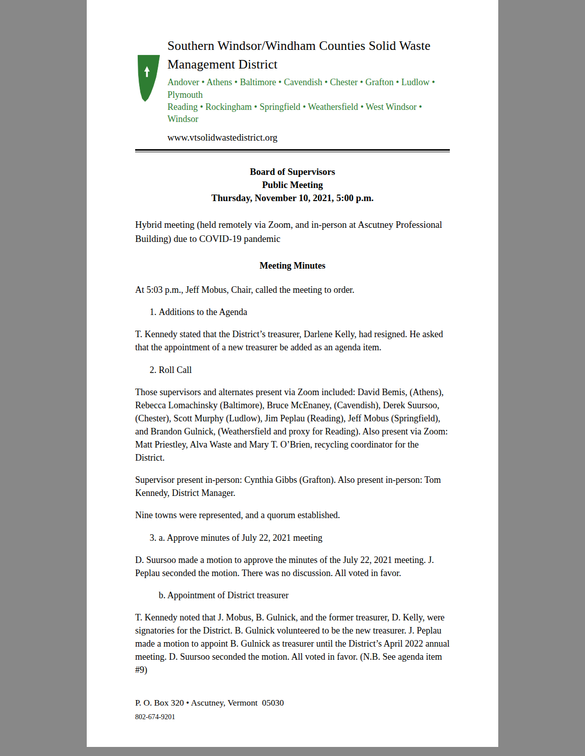Southern Windsor/Windham Counties Solid Waste Management District
Andover • Athens • Baltimore • Cavendish • Chester • Grafton • Ludlow • Plymouth
Reading • Rockingham • Springfield • Weathersfield • West Windsor • Windsor
www.vtsolidwastedistrict.org
Board of Supervisors Public Meeting Thursday, November 10, 2021, 5:00 p.m.
Hybrid meeting (held remotely via Zoom, and in-person at Ascutney Professional Building) due to COVID-19 pandemic
Meeting Minutes
At 5:03 p.m., Jeff Mobus, Chair, called the meeting to order.
Additions to the Agenda
T. Kennedy stated that the District’s treasurer, Darlene Kelly, had resigned. He asked that the appointment of a new treasurer be added as an agenda item.
Roll Call
Those supervisors and alternates present via Zoom included: David Bemis, (Athens), Rebecca Lomachinsky (Baltimore), Bruce McEnaney, (Cavendish), Derek Suursoo, (Chester), Scott Murphy (Ludlow), Jim Peplau (Reading), Jeff Mobus (Springfield), and Brandon Gulnick, (Weathersfield and proxy for Reading). Also present via Zoom: Matt Priestley, Alva Waste and Mary T. O’Brien, recycling coordinator for the District.
Supervisor present in-person: Cynthia Gibbs (Grafton). Also present in-person: Tom Kennedy, District Manager.
Nine towns were represented, and a quorum established.
a. Approve minutes of July 22, 2021 meeting
D. Suursoo made a motion to approve the minutes of the July 22, 2021 meeting. J. Peplau seconded the motion. There was no discussion. All voted in favor.
b. Appointment of District treasurer
T. Kennedy noted that J. Mobus, B. Gulnick, and the former treasurer, D. Kelly, were signatories for the District. B. Gulnick volunteered to be the new treasurer. J. Peplau made a motion to appoint B. Gulnick as treasurer until the District’s April 2022 annual meeting. D. Suursoo seconded the motion. All voted in favor. (N.B. See agenda item #9)
P. O. Box 320 • Ascutney, Vermont 05030
802-674-9201